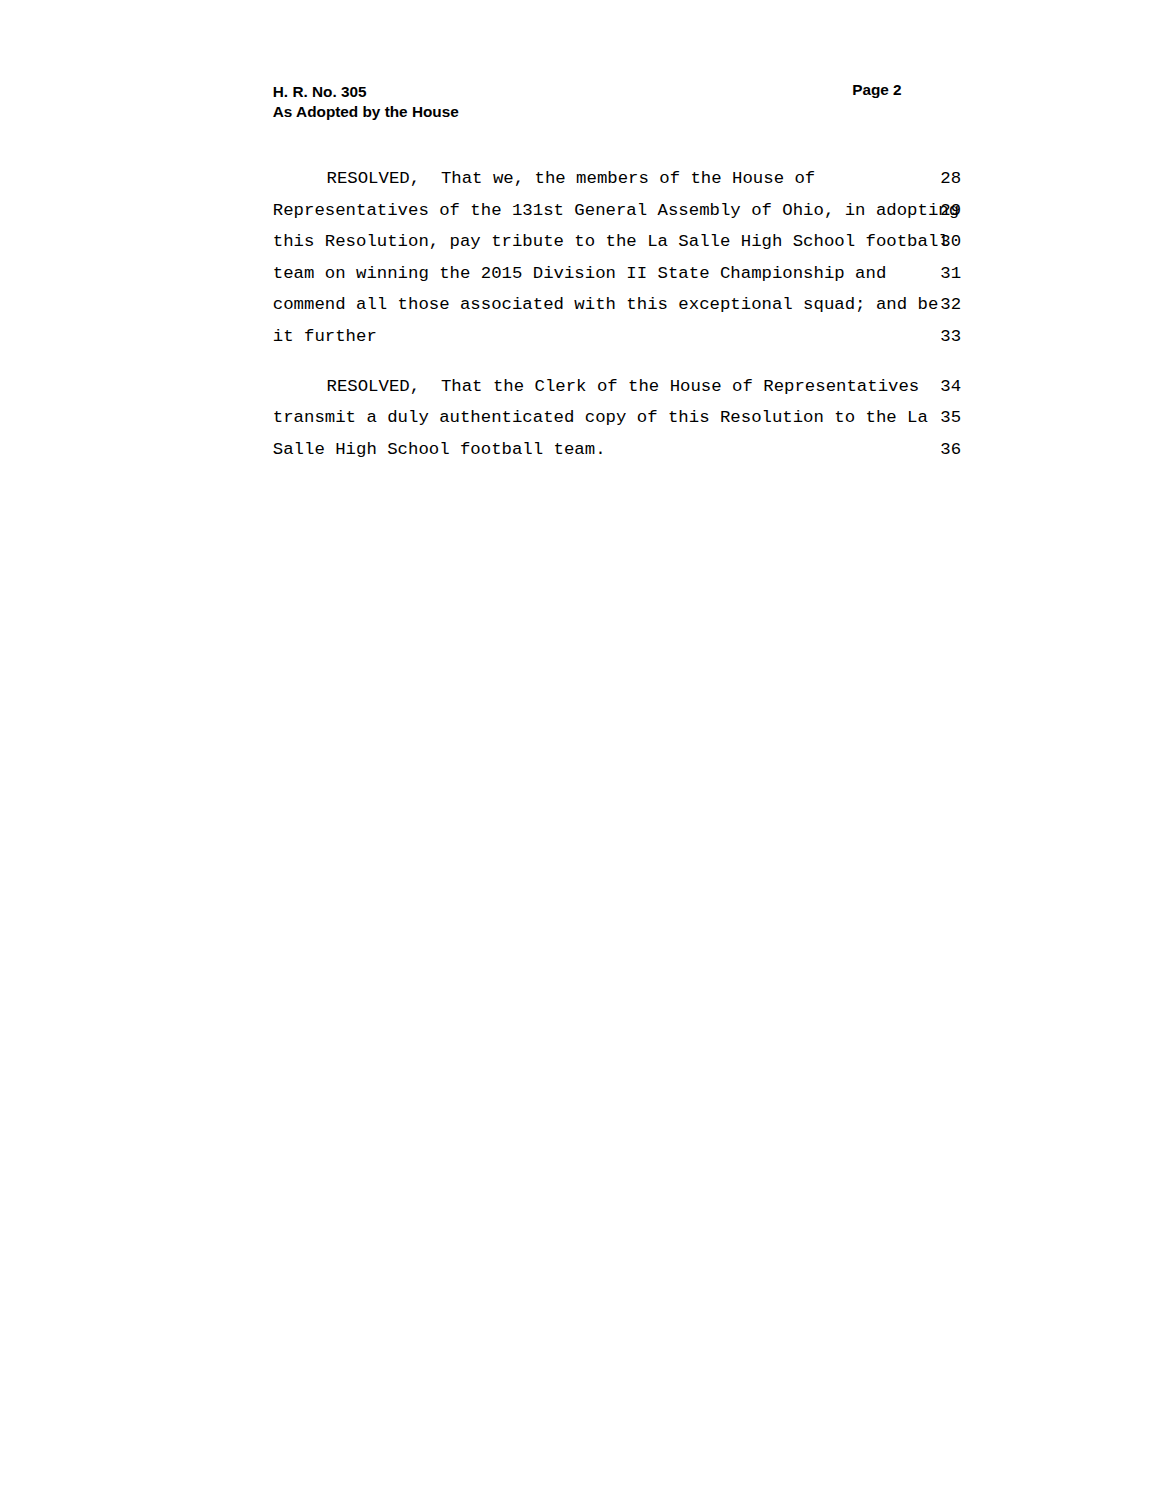H. R. No. 305
As Adopted by the House
Page 2
28 29 30 31 32 33
RESOLVED, That we, the members of the House of Representatives of the 131st General Assembly of Ohio, in adopting this Resolution, pay tribute to the La Salle High School football team on winning the 2015 Division II State Championship and commend all those associated with this exceptional squad; and be it further
34 35 36
RESOLVED, That the Clerk of the House of Representatives transmit a duly authenticated copy of this Resolution to the La Salle High School football team.